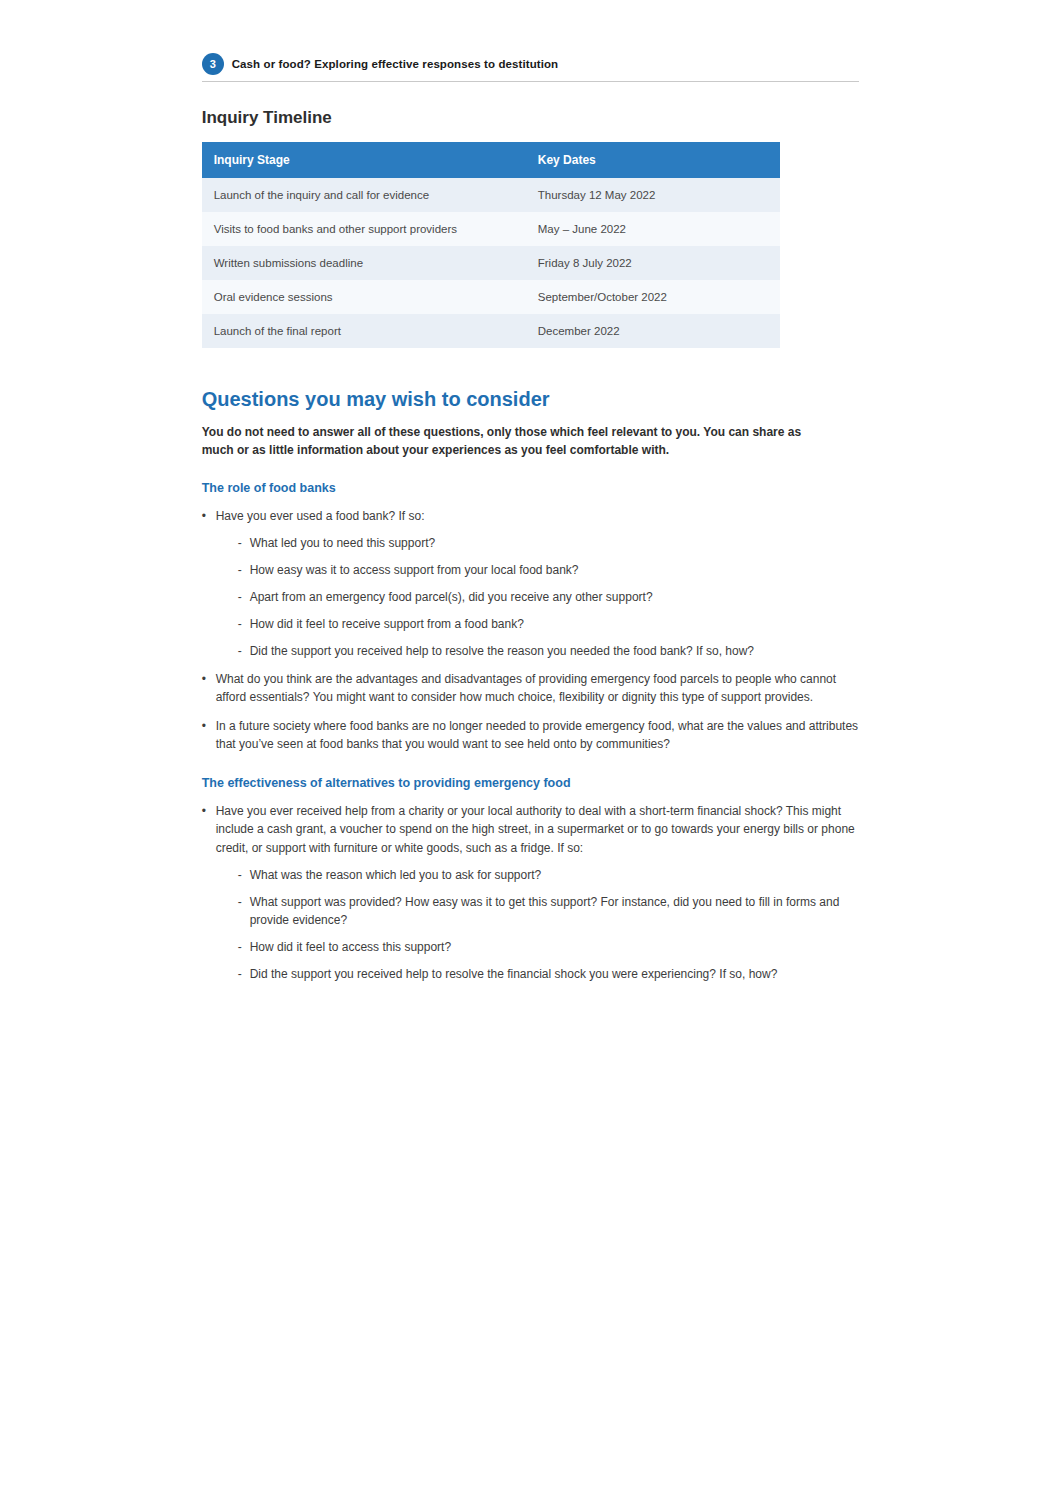3
Cash or food? Exploring effective responses to destitution
Inquiry Timeline
| Inquiry Stage | Key Dates |
| --- | --- |
| Launch of the inquiry and call for evidence | Thursday 12 May 2022 |
| Visits to food banks and other support providers | May – June 2022 |
| Written submissions deadline | Friday 8 July 2022 |
| Oral evidence sessions | September/October 2022 |
| Launch of the final report | December 2022 |
Questions you may wish to consider
You do not need to answer all of these questions, only those which feel relevant to you. You can share as much or as little information about your experiences as you feel comfortable with.
The role of food banks
Have you ever used a food bank? If so:
What led you to need this support?
How easy was it to access support from your local food bank?
Apart from an emergency food parcel(s), did you receive any other support?
How did it feel to receive support from a food bank?
Did the support you received help to resolve the reason you needed the food bank? If so, how?
What do you think are the advantages and disadvantages of providing emergency food parcels to people who cannot afford essentials? You might want to consider how much choice, flexibility or dignity this type of support provides.
In a future society where food banks are no longer needed to provide emergency food, what are the values and attributes that you’ve seen at food banks that you would want to see held onto by communities?
The effectiveness of alternatives to providing emergency food
Have you ever received help from a charity or your local authority to deal with a short-term financial shock? This might include a cash grant, a voucher to spend on the high street, in a supermarket or to go towards your energy bills or phone credit, or support with furniture or white goods, such as a fridge. If so:
What was the reason which led you to ask for support?
What support was provided? How easy was it to get this support? For instance, did you need to fill in forms and provide evidence?
How did it feel to access this support?
Did the support you received help to resolve the financial shock you were experiencing? If so, how?